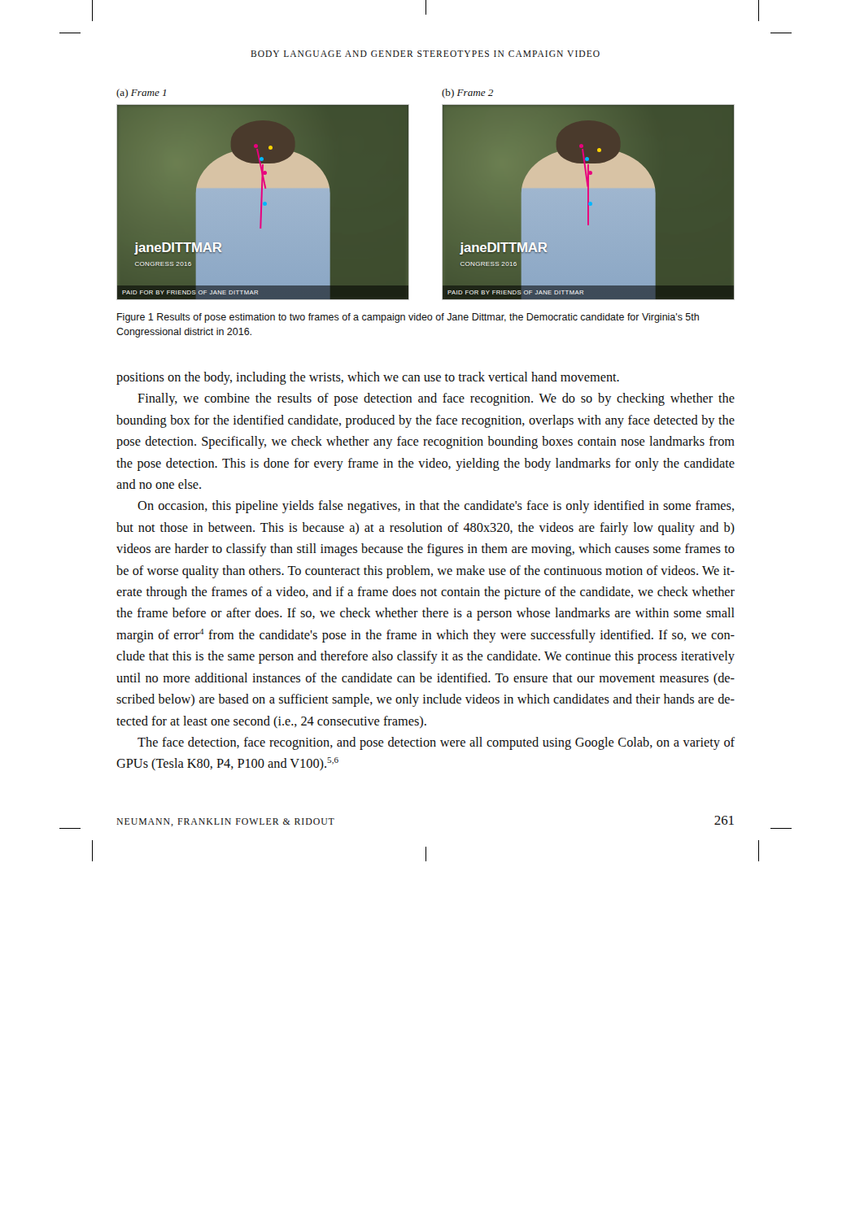Body Language and Gender Stereotypes in Campaign Video
(a) Frame 1 (b) Frame 2
jane DITTMAR
CONGRESS 2016
PAID FOR BY FRIENDS OF JANE DITTMAR
jane DITTMAR
CONGRESS 2016
PAID FOR BY FRIENDS OF JANE DITTMAR
Figure 1 Results of pose estimation to two frames of a campaign video of Jane Dittmar, the Democratic candidate for Virginia's 5th Congressional district in 2016.
positions on the body, including the wrists, which we can use to track vertical hand movement.
Finally, we combine the results of pose detection and face recognition. We do so by checking whether the bounding box for the identified candidate, produced by the face recognition, overlaps with any face detected by the pose detection. Specifically, we check whether any face recognition bounding boxes contain nose landmarks from the pose detection. This is done for every frame in the video, yielding the body landmarks for only the candidate and no one else.
On occasion, this pipeline yields false negatives, in that the candidate's face is only identified in some frames, but not those in between. This is because a) at a resolution of 480x320, the videos are fairly low quality and b) videos are harder to classify than still images because the figures in them are moving, which causes some frames to be of worse quality than others. To counteract this problem, we make use of the continuous motion of videos. We iterate through the frames of a video, and if a frame does not contain the picture of the candidate, we check whether the frame before or after does. If so, we check whether there is a person whose landmarks are within some small margin of error4 from the candidate's pose in the frame in which they were successfully identified. If so, we conclude that this is the same person and therefore also classify it as the candidate. We continue this process iteratively until no more additional instances of the candidate can be identified. To ensure that our movement measures (described below) are based on a sufficient sample, we only include videos in which candidates and their hands are detected for at least one second (i.e., 24 consecutive frames).
The face detection, face recognition, and pose detection were all computed using Google Colab, on a variety of GPUs (Tesla K80, P4, P100 and V100).5,6
Neumann, Franklin Fowler & Ridout 261